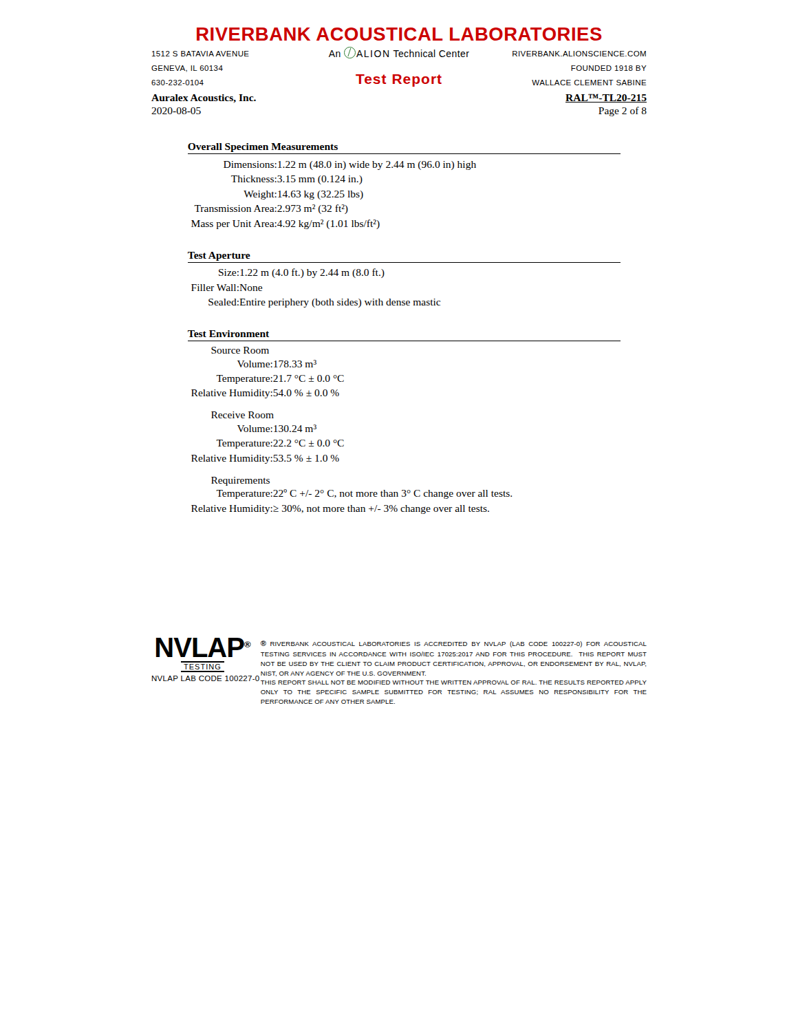RIVERBANK ACOUSTICAL LABORATORIES
1512 S BATAVIA AVENUE
GENEVA, IL 60134
630-232-0104
An ALION Technical Center
Test Report
RIVERBANK.ALIONSCIENCE.COM
FOUNDED 1918 BY
WALLACE CLEMENT SABINE
Auralex Acoustics, Inc. RAL™-TL20-215
2020-08-05 Page 2 of 8
Overall Specimen Measurements
| Dimensions: | 1.22 m (48.0 in) wide by 2.44 m (96.0 in) high |
| Thickness: | 3.15 mm (0.124 in.) |
| Weight: | 14.63 kg (32.25 lbs) |
| Transmission Area: | 2.973 m² (32 ft²) |
| Mass per Unit Area: | 4.92 kg/m² (1.01 lbs/ft²) |
Test Aperture
| Size: | 1.22 m (4.0 ft.) by 2.44 m (8.0 ft.) |
| Filler Wall: | None |
| Sealed: | Entire periphery (both sides) with dense mastic |
Test Environment
Source Room
| Volume: | 178.33 m³ |
| Temperature: | 21.7 °C ± 0.0 °C |
| Relative Humidity: | 54.0 % ± 0.0 % |
Receive Room
| Volume: | 130.24 m³ |
| Temperature: | 22.2 °C ± 0.0 °C |
| Relative Humidity: | 53.5 % ± 1.0 % |
Requirements
| Temperature: | 22º C +/- 2° C, not more than 3° C change over all tests. |
| Relative Humidity: | ≥ 30%, not more than +/- 3% change over all tests. |
NVLAP®
TESTING
NVLAP LAB CODE 100227-0
® RIVERBANK ACOUSTICAL LABORATORIES IS ACCREDITED BY NVLAP (LAB CODE 100227-0) FOR ACOUSTICAL TESTING SERVICES IN ACCORDANCE WITH ISO/IEC 17025:2017 AND FOR THIS PROCEDURE. THIS REPORT MUST NOT BE USED BY THE CLIENT TO CLAIM PRODUCT CERTIFICATION, APPROVAL, OR ENDORSEMENT BY RAL, NVLAP, NIST, OR ANY AGENCY OF THE U.S. GOVERNMENT.
THIS REPORT SHALL NOT BE MODIFIED WITHOUT THE WRITTEN APPROVAL OF RAL. THE RESULTS REPORTED APPLY ONLY TO THE SPECIFIC SAMPLE SUBMITTED FOR TESTING; RAL ASSUMES NO RESPONSIBILITY FOR THE PERFORMANCE OF ANY OTHER SAMPLE.